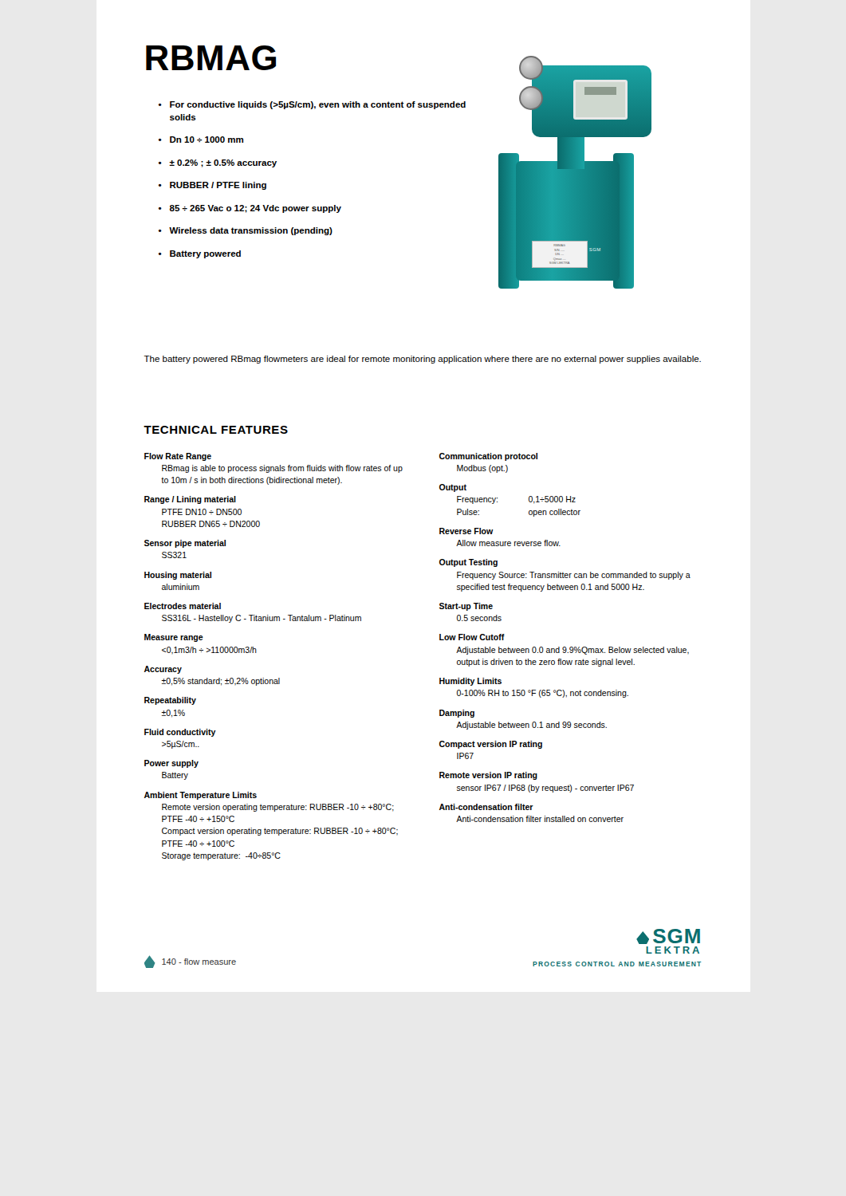RBMAG
For conductive liquids (>5µS/cm), even with a content of suspended solids
Dn 10 ÷ 1000 mm
± 0.2% ; ± 0.5% accuracy
RUBBER / PTFE lining
85 ÷ 265 Vac o 12; 24 Vdc power supply
Wireless data transmission (pending)
Battery powered
RBMAG
S/N ----
DN ---
Qmax ---
SGM LEKTRA
SGM
The battery powered RBmag flowmeters are ideal for remote monitoring application where there are no external power supplies available.
TECHNICAL FEATURES
Flow Rate Range RBmag is able to process signals from fluids with flow rates of up to 10m / s in both directions (bidirectional meter).
Range / Lining material PTFE DN10 ÷ DN500
RUBBER DN65 ÷ DN2000
Sensor pipe material SS321
Housing material aluminium
Electrodes material SS316L - Hastelloy C - Titanium - Tantalum - Platinum
Measure range <0,1m3/h ÷ >110000m3/h
Accuracy ±0,5% standard; ±0,2% optional
Repeatability ±0,1%
Fluid conductivity >5µS/cm..
Power supply Battery
Ambient Temperature Limits Remote version operating temperature: RUBBER -10 ÷ +80°C; PTFE -40 ÷ +150°C
Compact version operating temperature: RUBBER -10 ÷ +80°C; PTFE -40 ÷ +100°C
Storage temperature: -40÷85°C
Communication protocol Modbus (opt.)
Output Frequency: 0,1÷5000 Hz Pulse: open collector
Reverse Flow Allow measure reverse flow.
Output Testing Frequency Source: Transmitter can be commanded to supply a specified test frequency between 0.1 and 5000 Hz.
Start-up Time 0.5 seconds
Low Flow Cutoff Adjustable between 0.0 and 9.9%Qmax. Below selected value, output is driven to the zero flow rate signal level.
Humidity Limits 0-100% RH to 150 °F (65 °C), not condensing.
Damping Adjustable between 0.1 and 99 seconds.
Compact version IP rating IP67
Remote version IP rating sensor IP67 / IP68 (by request) - converter IP67
Anti-condensation filter Anti-condensation filter installed on converter
140 - flow measure
SGM
LEKTRA
PROCESS CONTROL AND MEASUREMENT